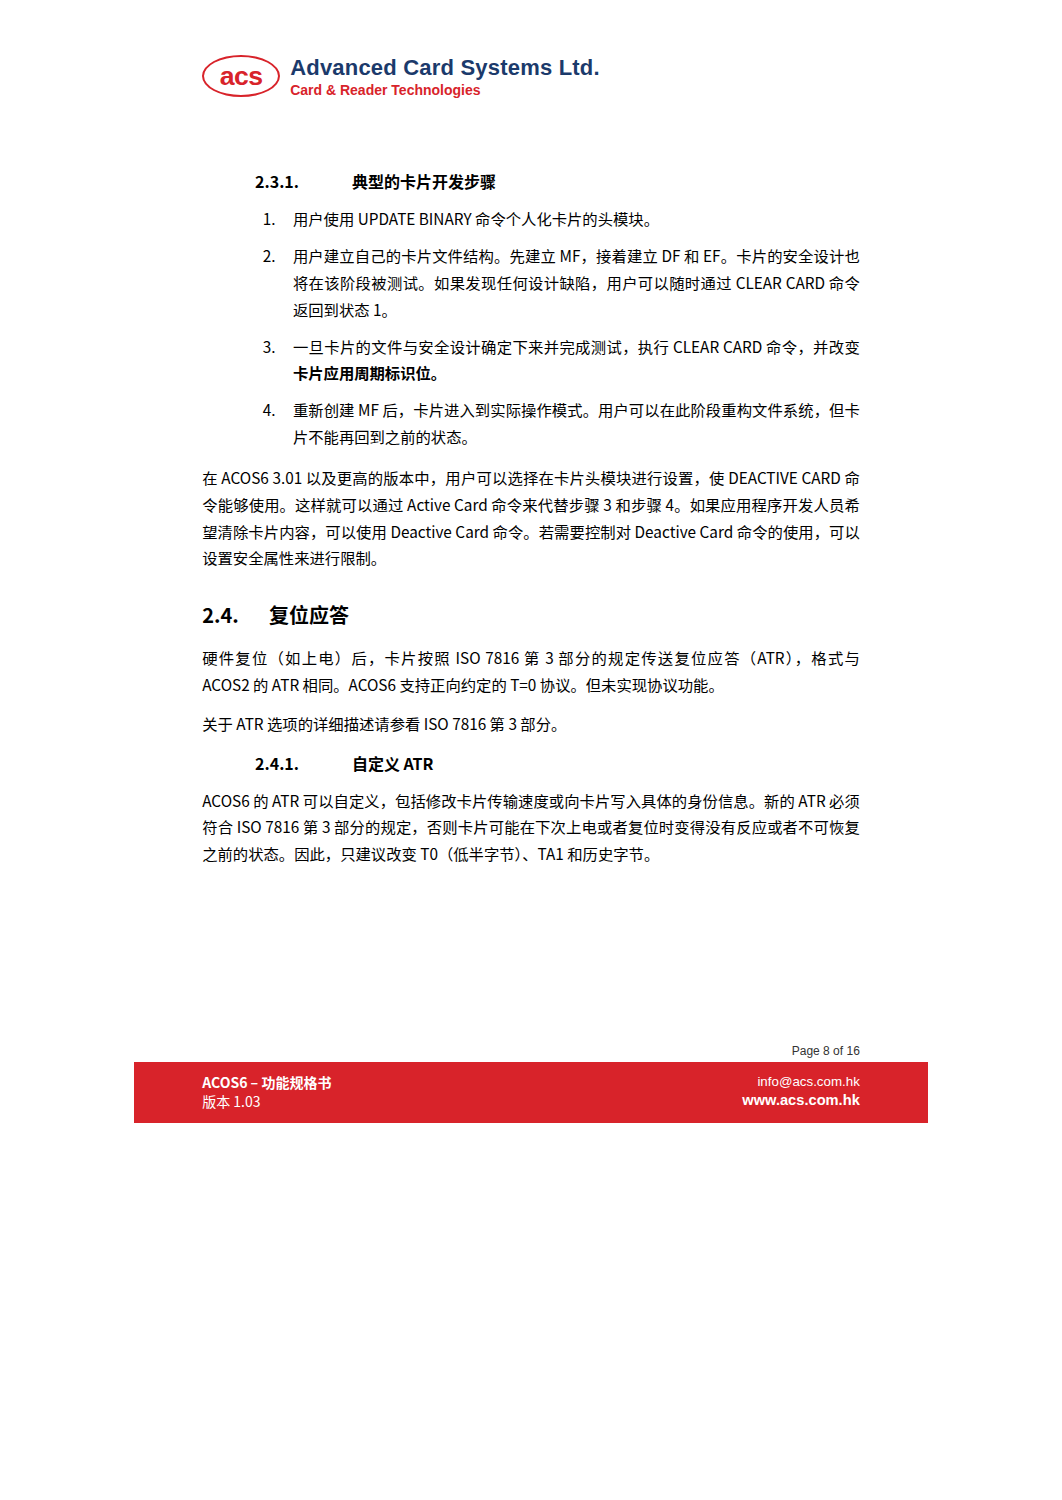acs
Advanced Card Systems Ltd.
Card & Reader Technologies
2.3.1. 典型的卡片开发步骤
用户使用 UPDATE BINARY 命令个人化卡片的头模块。
用户建立自己的卡片文件结构。先建立 MF，接着建立 DF 和 EF。卡片的安全设计也将在该阶段被测试。如果发现任何设计缺陷，用户可以随时通过 CLEAR CARD 命令返回到状态 1。
一旦卡片的文件与安全设计确定下来并完成测试，执行 CLEAR CARD 命令，并改变卡片应用周期标识位。
重新创建 MF 后，卡片进入到实际操作模式。用户可以在此阶段重构文件系统，但卡片不能再回到之前的状态。
在 ACOS6 3.01 以及更高的版本中，用户可以选择在卡片头模块进行设置，使 DEACTIVE CARD 命令能够使用。这样就可以通过 Active Card 命令来代替步骤 3 和步骤 4。如果应用程序开发人员希望清除卡片内容，可以使用 Deactive Card 命令。若需要控制对 Deactive Card 命令的使用，可以设置安全属性来进行限制。
2.4. 复位应答
硬件复位（如上电）后，卡片按照 ISO 7816 第 3 部分的规定传送复位应答（ATR），格式与 ACOS2 的 ATR 相同。ACOS6 支持正向约定的 T=0 协议。但未实现协议功能。
关于 ATR 选项的详细描述请参看 ISO 7816 第 3 部分。
2.4.1. 自定义 ATR
ACOS6 的 ATR 可以自定义，包括修改卡片传输速度或向卡片写入具体的身份信息。新的 ATR 必须符合 ISO 7816 第 3 部分的规定，否则卡片可能在下次上电或者复位时变得没有反应或者不可恢复之前的状态。因此，只建议改变 T0（低半字节）、TA1 和历史字节。
Page 8 of 16
ACOS6 – 功能规格书
版本 1.03
info@acs.com.hk
www.acs.com.hk